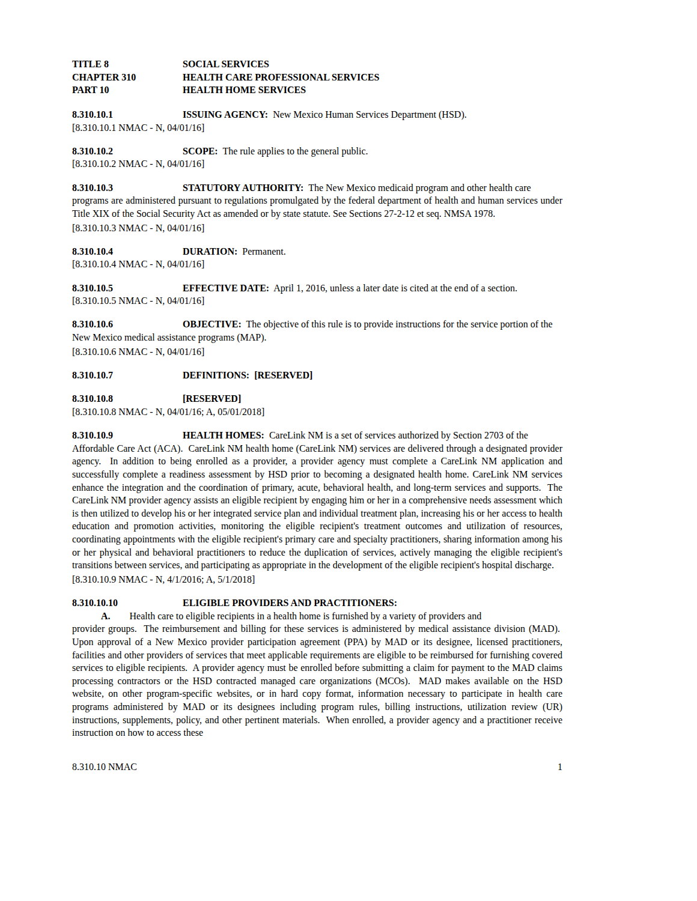TITLE 8 SOCIAL SERVICES
CHAPTER 310 HEALTH CARE PROFESSIONAL SERVICES
PART 10 HEALTH HOME SERVICES
8.310.10.1 ISSUING AGENCY: New Mexico Human Services Department (HSD).
[8.310.10.1 NMAC - N, 04/01/16]
8.310.10.2 SCOPE: The rule applies to the general public.
[8.310.10.2 NMAC - N, 04/01/16]
8.310.10.3 STATUTORY AUTHORITY: The New Mexico medicaid program and other health care
programs are administered pursuant to regulations promulgated by the federal department of health and human services under Title XIX of the Social Security Act as amended or by state statute. See Sections 27-2-12 et seq. NMSA 1978.
[8.310.10.3 NMAC - N, 04/01/16]
8.310.10.4 DURATION: Permanent.
[8.310.10.4 NMAC - N, 04/01/16]
8.310.10.5 EFFECTIVE DATE: April 1, 2016, unless a later date is cited at the end of a section.
[8.310.10.5 NMAC - N, 04/01/16]
8.310.10.6 OBJECTIVE: The objective of this rule is to provide instructions for the service portion of the
New Mexico medical assistance programs (MAP).
[8.310.10.6 NMAC - N, 04/01/16]
8.310.10.7 DEFINITIONS: [RESERVED]
8.310.10.8 [RESERVED]
[8.310.10.8 NMAC - N, 04/01/16; A, 05/01/2018]
8.310.10.9 HEALTH HOMES: CareLink NM is a set of services authorized by Section 2703 of the
Affordable Care Act (ACA). CareLink NM health home (CareLink NM) services are delivered through a designated provider agency. In addition to being enrolled as a provider, a provider agency must complete a CareLink NM application and successfully complete a readiness assessment by HSD prior to becoming a designated health home. CareLink NM services enhance the integration and the coordination of primary, acute, behavioral health, and long-term services and supports. The CareLink NM provider agency assists an eligible recipient by engaging him or her in a comprehensive needs assessment which is then utilized to develop his or her integrated service plan and individual treatment plan, increasing his or her access to health education and promotion activities, monitoring the eligible recipient's treatment outcomes and utilization of resources, coordinating appointments with the eligible recipient's primary care and specialty practitioners, sharing information among his or her physical and behavioral practitioners to reduce the duplication of services, actively managing the eligible recipient's transitions between services, and participating as appropriate in the development of the eligible recipient's hospital discharge.
[8.310.10.9 NMAC - N, 4/1/2016; A, 5/1/2018]
8.310.10.10 ELIGIBLE PROVIDERS AND PRACTITIONERS:
A. Health care to eligible recipients in a health home is furnished by a variety of providers and
provider groups. The reimbursement and billing for these services is administered by medical assistance division (MAD). Upon approval of a New Mexico provider participation agreement (PPA) by MAD or its designee, licensed practitioners, facilities and other providers of services that meet applicable requirements are eligible to be reimbursed for furnishing covered services to eligible recipients. A provider agency must be enrolled before submitting a claim for payment to the MAD claims processing contractors or the HSD contracted managed care organizations (MCOs). MAD makes available on the HSD website, on other program-specific websites, or in hard copy format, information necessary to participate in health care programs administered by MAD or its designees including program rules, billing instructions, utilization review (UR) instructions, supplements, policy, and other pertinent materials. When enrolled, a provider agency and a practitioner receive instruction on how to access these
8.310.10 NMAC 1